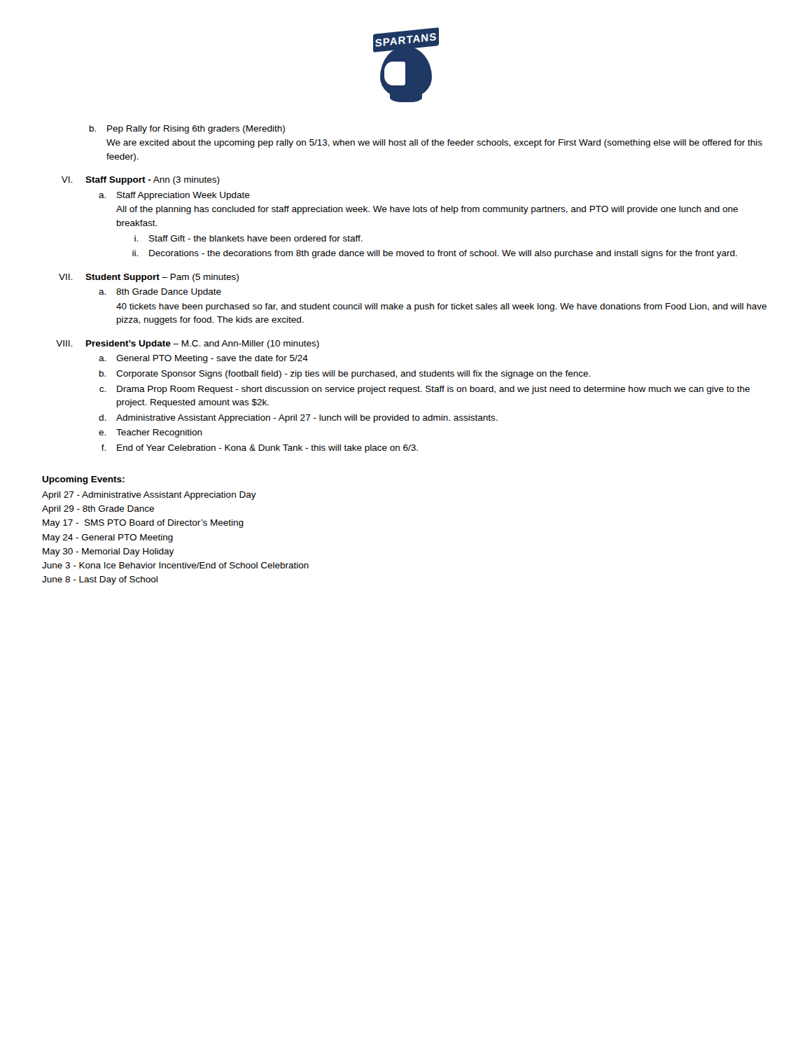SPARTANS
Pep Rally for Rising 6th graders (Meredith) We are excited about the upcoming pep rally on 5/13, when we will host all of the feeder schools, except for First Ward (something else will be offered for this feeder).
Staff Support -
Ann (3 minutes)
Staff Appreciation Week Update All of the planning has concluded for staff appreciation week. We have lots of help from community partners, and PTO will provide one lunch and one breakfast.
Staff Gift - the blankets have been ordered for staff.
Decorations - the decorations from 8th grade dance will be moved to front of school. We will also purchase and install signs for the front yard.
Student Support
– Pam (5 minutes)
8th Grade Dance Update 40 tickets have been purchased so far, and student council will make a push for ticket sales all week long. We have donations from Food Lion, and will have pizza, nuggets for food. The kids are excited.
President’s Update
– M.C. and Ann-Miller (10 minutes)
General PTO Meeting - save the date for 5/24
Corporate Sponsor Signs (football field) - zip ties will be purchased, and students will fix the signage on the fence.
Drama Prop Room Request - short discussion on service project request. Staff is on board, and we just need to determine how much we can give to the project. Requested amount was $2k.
Administrative Assistant Appreciation - April 27 - lunch will be provided to admin. assistants.
Teacher Recognition
End of Year Celebration - Kona & Dunk Tank - this will take place on 6/3.
Upcoming Events:
April 27 - Administrative Assistant Appreciation Day
April 29 - 8th Grade Dance
May 17 - SMS PTO Board of Director’s Meeting
May 24 - General PTO Meeting
May 30 - Memorial Day Holiday
June 3 - Kona Ice Behavior Incentive/End of School Celebration
June 8 - Last Day of School